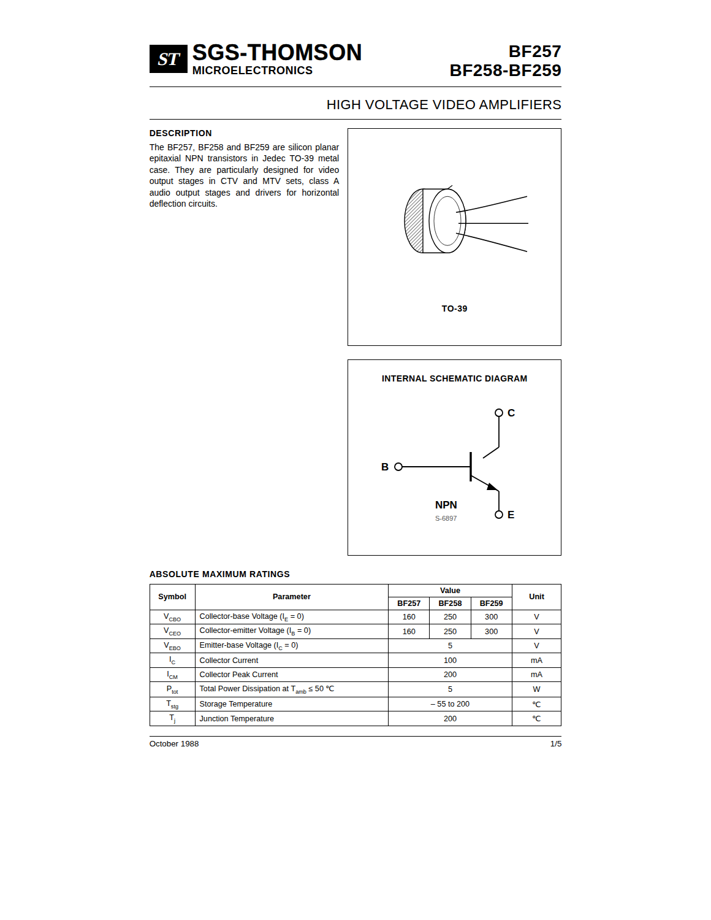SGS-THOMSON
MICROELECTRONICS
BF257
BF258-BF259
HIGH VOLTAGE VIDEO AMPLIFIERS
DESCRIPTION
The BF257, BF258 and BF259 are silicon planar epitaxial NPN transistors in Jedec TO-39 metal case. They are particularly designed for video output stages in CTV and MTV sets, class A audio output stages and drivers for horizontal deflection circuits.
TO-39
INTERNAL SCHEMATIC DIAGRAM
C B E NPN S-6897
ABSOLUTE MAXIMUM RATINGS
| Symbol | Parameter | Value | Unit |
| --- | --- | --- | --- |
| BF257 | BF258 | BF259 |
| V CBO | Collector-base Voltage (I E = 0) | 160 | 250 | 300 | V |
| V CEO | Collector-emitter Voltage (I B = 0) | 160 | 250 | 300 | V |
| V EBO | Emitter-base Voltage (I C = 0) | 5 | V |
| I C | Collector Current | 100 | mA |
| I CM | Collector Peak Current | 200 | mA |
| P tot | Total Power Dissipation at T amb ≤ 50 ℃ | 5 | W |
| T stg | Storage Temperature | – 55 to 200 | ℃ |
| T j | Junction Temperature | 200 | ℃ |
October 1988
1/5